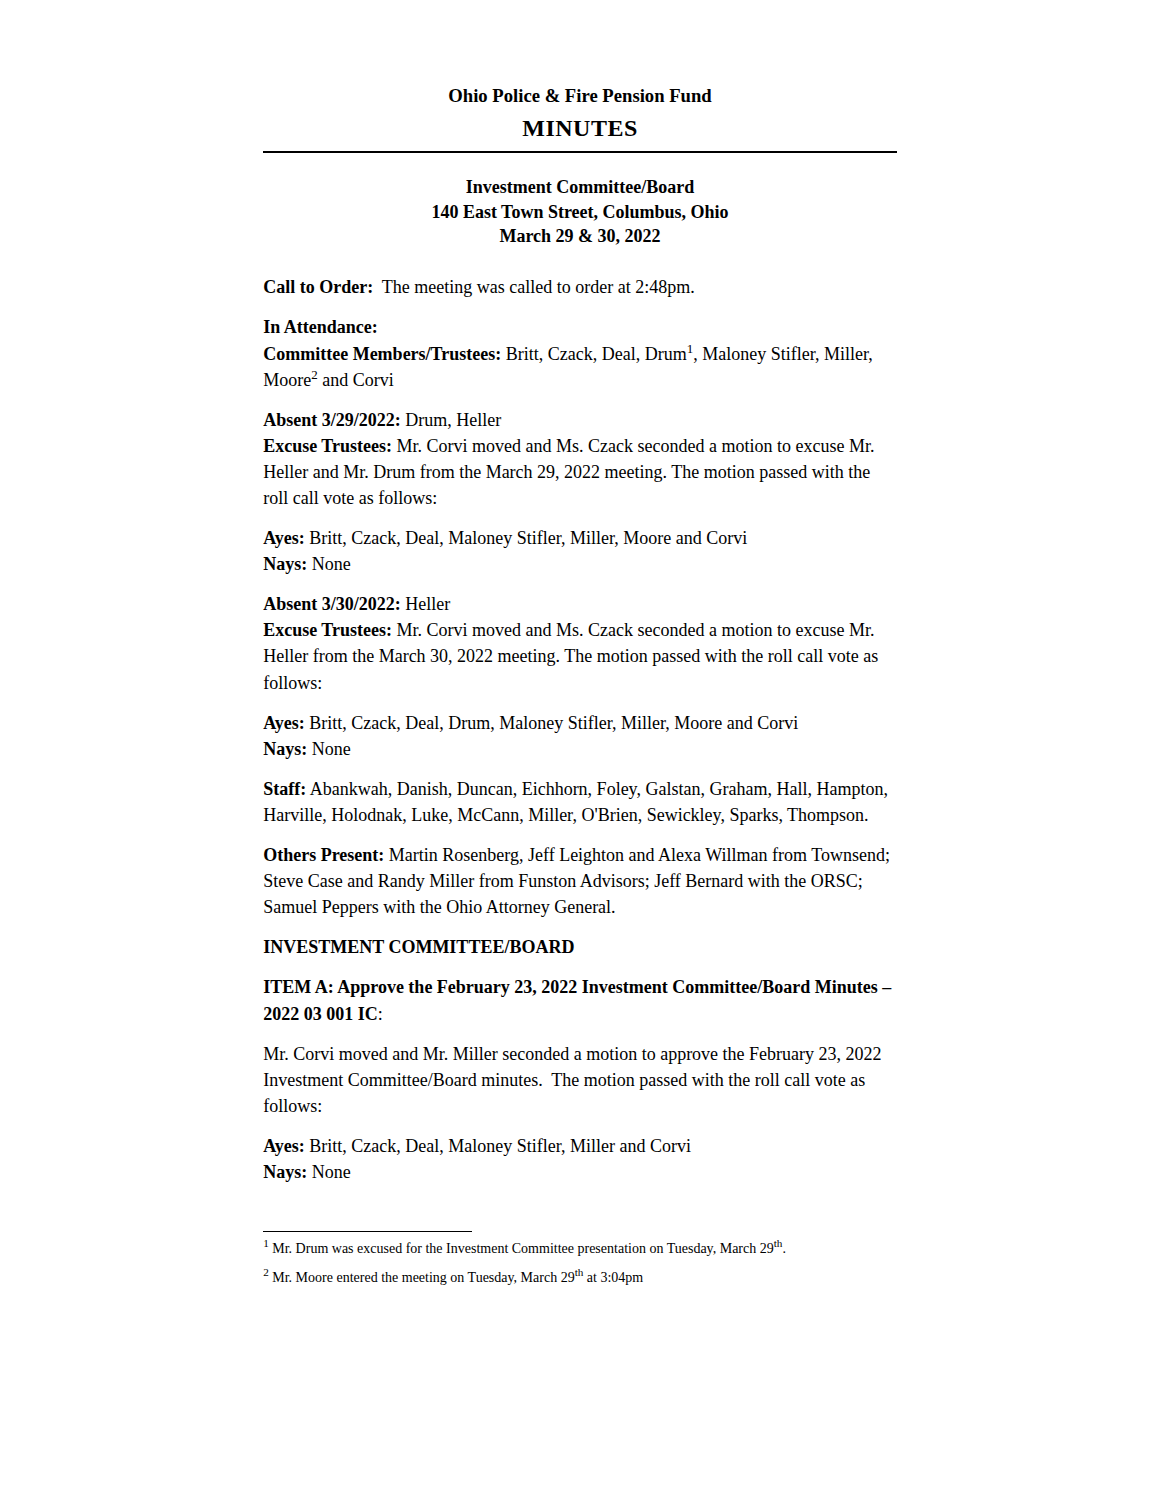Ohio Police & Fire Pension Fund
MINUTES
Investment Committee/Board
140 East Town Street, Columbus, Ohio
March 29 & 30, 2022
Call to Order: The meeting was called to order at 2:48pm.
In Attendance:
Committee Members/Trustees: Britt, Czack, Deal, Drum1, Maloney Stifler, Miller, Moore2 and Corvi
Absent 3/29/2022: Drum, Heller
Excuse Trustees: Mr. Corvi moved and Ms. Czack seconded a motion to excuse Mr. Heller and Mr. Drum from the March 29, 2022 meeting. The motion passed with the roll call vote as follows:
Ayes: Britt, Czack, Deal, Maloney Stifler, Miller, Moore and Corvi
Nays: None
Absent 3/30/2022: Heller
Excuse Trustees: Mr. Corvi moved and Ms. Czack seconded a motion to excuse Mr. Heller from the March 30, 2022 meeting. The motion passed with the roll call vote as follows:
Ayes: Britt, Czack, Deal, Drum, Maloney Stifler, Miller, Moore and Corvi
Nays: None
Staff: Abankwah, Danish, Duncan, Eichhorn, Foley, Galstan, Graham, Hall, Hampton, Harville, Holodnak, Luke, McCann, Miller, O'Brien, Sewickley, Sparks, Thompson.
Others Present: Martin Rosenberg, Jeff Leighton and Alexa Willman from Townsend; Steve Case and Randy Miller from Funston Advisors; Jeff Bernard with the ORSC; Samuel Peppers with the Ohio Attorney General.
INVESTMENT COMMITTEE/BOARD
ITEM A: Approve the February 23, 2022 Investment Committee/Board Minutes – 2022 03 001 IC:
Mr. Corvi moved and Mr. Miller seconded a motion to approve the February 23, 2022 Investment Committee/Board minutes. The motion passed with the roll call vote as follows:
Ayes: Britt, Czack, Deal, Maloney Stifler, Miller and Corvi
Nays: None
1 Mr. Drum was excused for the Investment Committee presentation on Tuesday, March 29th.
2 Mr. Moore entered the meeting on Tuesday, March 29th at 3:04pm